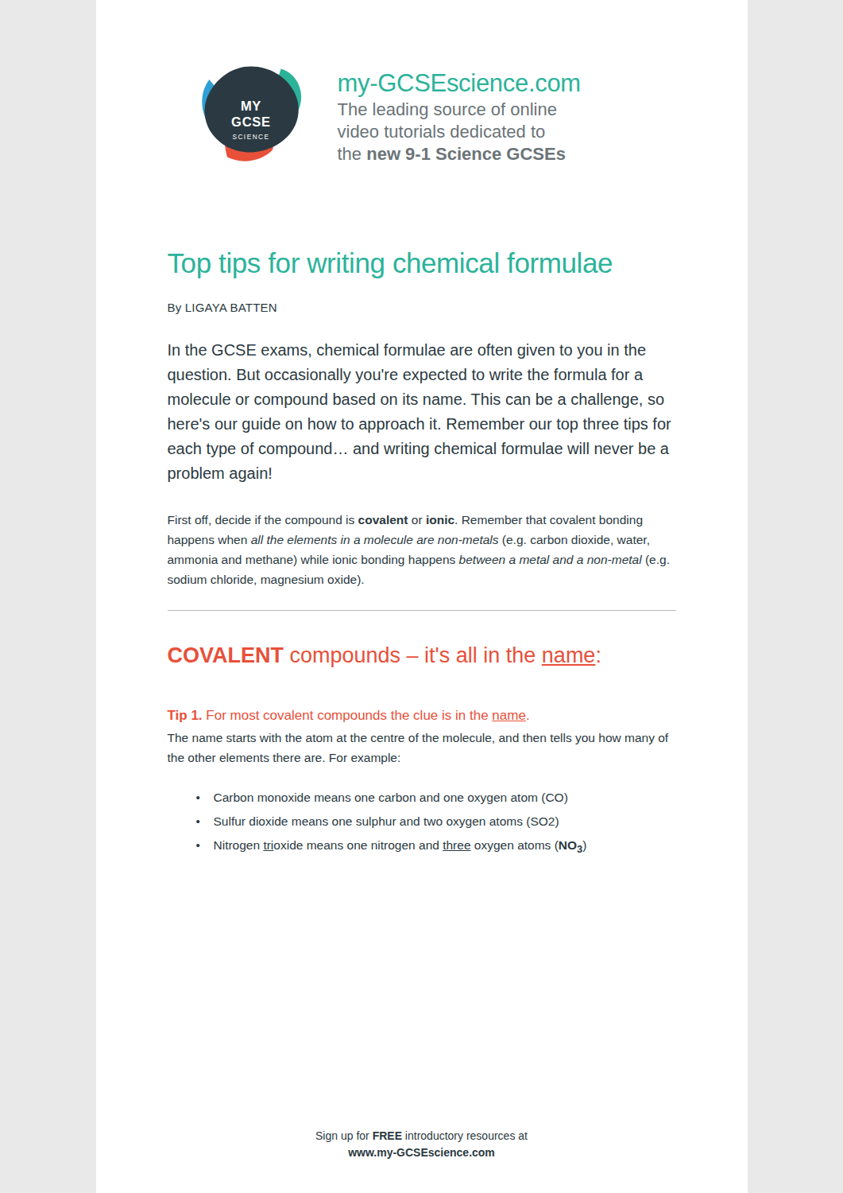MY GCSE SCIENCE
my-GCSEscience.com
The leading source of online
video tutorials dedicated to
the new 9-1 Science GCSEs
Top tips for writing chemical formulae
By LIGAYA BATTEN
In the GCSE exams, chemical formulae are often given to you in the question. But occasionally you're expected to write the formula for a molecule or compound based on its name. This can be a challenge, so here's our guide on how to approach it. Remember our top three tips for each type of compound… and writing chemical formulae will never be a problem again!
First off, decide if the compound is covalent or ionic. Remember that covalent bonding happens when all the elements in a molecule are non-metals (e.g. carbon dioxide, water, ammonia and methane) while ionic bonding happens between a metal and a non-metal (e.g. sodium chloride, magnesium oxide).
COVALENT compounds – it's all in the name:
Tip 1. For most covalent compounds the clue is in the name.
The name starts with the atom at the centre of the molecule, and then tells you how many of the other elements there are. For example:
Carbon monoxide means one carbon and one oxygen atom (CO)
Sulfur dioxide means one sulphur and two oxygen atoms (SO2)
Nitrogen trioxide means one nitrogen and three oxygen atoms (NO3)
Sign up for FREE introductory resources at
www.my-GCSEscience.com